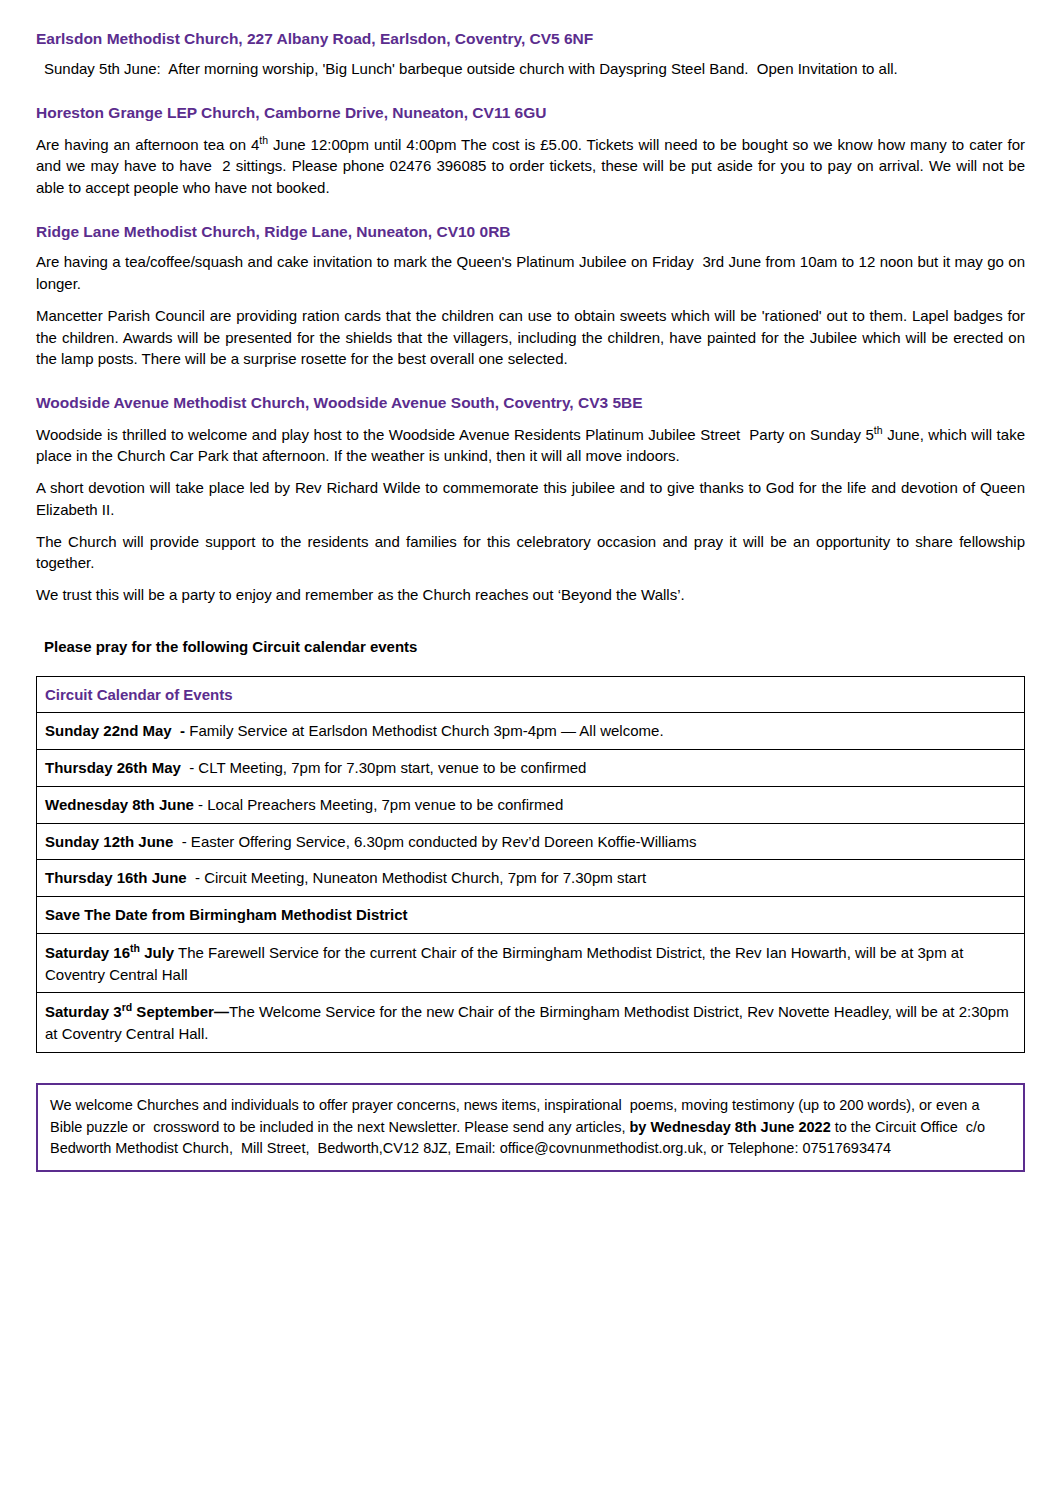Earlsdon Methodist Church, 227 Albany Road, Earlsdon, Coventry, CV5 6NF
Sunday 5th June: After morning worship, 'Big Lunch' barbeque outside church with Dayspring Steel Band. Open Invitation to all.
Horeston Grange LEP Church, Camborne Drive, Nuneaton, CV11 6GU
Are having an afternoon tea on 4th June 12:00pm until 4:00pm The cost is £5.00. Tickets will need to be bought so we know how many to cater for and we may have to have 2 sittings. Please phone 02476 396085 to order tickets, these will be put aside for you to pay on arrival. We will not be able to accept people who have not booked.
Ridge Lane Methodist Church, Ridge Lane, Nuneaton, CV10 0RB
Are having a tea/coffee/squash and cake invitation to mark the Queen's Platinum Jubilee on Friday 3rd June from 10am to 12 noon but it may go on longer.
Mancetter Parish Council are providing ration cards that the children can use to obtain sweets which will be 'rationed' out to them. Lapel badges for the children. Awards will be presented for the shields that the villagers, including the children, have painted for the Jubilee which will be erected on the lamp posts. There will be a surprise rosette for the best overall one selected.
Woodside Avenue Methodist Church, Woodside Avenue South, Coventry, CV3 5BE
Woodside is thrilled to welcome and play host to the Woodside Avenue Residents Platinum Jubilee Street Party on Sunday 5th June, which will take place in the Church Car Park that afternoon. If the weather is unkind, then it will all move indoors.
A short devotion will take place led by Rev Richard Wilde to commemorate this jubilee and to give thanks to God for the life and devotion of Queen Elizabeth II.
The Church will provide support to the residents and families for this celebratory occasion and pray it will be an opportunity to share fellowship together.
We trust this will be a party to enjoy and remember as the Church reaches out ‘Beyond the Walls’.
Please pray for the following Circuit calendar events
| Circuit Calendar of Events |
| Sunday 22nd May - Family Service at Earlsdon Methodist Church 3pm-4pm — All welcome. |
| Thursday 26th May - CLT Meeting, 7pm for 7.30pm start, venue to be confirmed |
| Wednesday 8th June - Local Preachers Meeting, 7pm venue to be confirmed |
| Sunday 12th June - Easter Offering Service, 6.30pm conducted by Rev’d Doreen Koffie-Williams |
| Thursday 16th June - Circuit Meeting, Nuneaton Methodist Church, 7pm for 7.30pm start |
| Save The Date from Birmingham Methodist District |
| Saturday 16 th July The Farewell Service for the current Chair of the Birmingham Methodist District, the Rev Ian Howarth, will be at 3pm at Coventry Central Hall |
| Saturday 3 rd September— The Welcome Service for the new Chair of the Birmingham Methodist District, Rev Novette Headley, will be at 2:30pm at Coventry Central Hall. |
We welcome Churches and individuals to offer prayer concerns, news items, inspirational poems, moving testimony (up to 200 words), or even a Bible puzzle or crossword to be included in the next Newsletter. Please send any articles, by Wednesday 8th June 2022 to the Circuit Office c/o Bedworth Methodist Church, Mill Street, Bedworth,CV12 8JZ, Email: office@covnunmethodist.org.uk, or Telephone: 07517693474